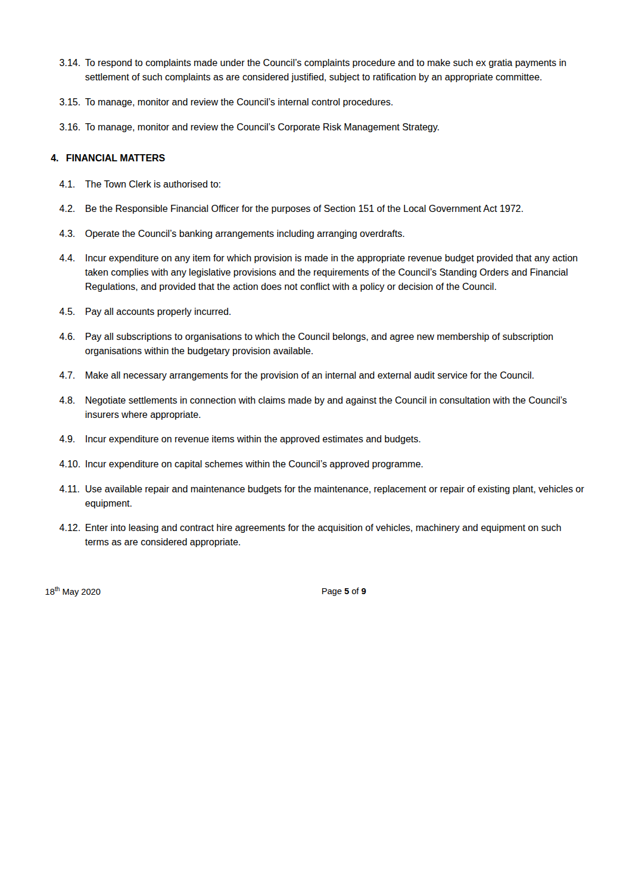3.14. To respond to complaints made under the Council’s complaints procedure and to make such ex gratia payments in settlement of such complaints as are considered justified, subject to ratification by an appropriate committee.
3.15. To manage, monitor and review the Council’s internal control procedures.
3.16. To manage, monitor and review the Council’s Corporate Risk Management Strategy.
4. FINANCIAL MATTERS
4.1. The Town Clerk is authorised to:
4.2. Be the Responsible Financial Officer for the purposes of Section 151 of the Local Government Act 1972.
4.3. Operate the Council’s banking arrangements including arranging overdrafts.
4.4. Incur expenditure on any item for which provision is made in the appropriate revenue budget provided that any action taken complies with any legislative provisions and the requirements of the Council’s Standing Orders and Financial Regulations, and provided that the action does not conflict with a policy or decision of the Council.
4.5. Pay all accounts properly incurred.
4.6. Pay all subscriptions to organisations to which the Council belongs, and agree new membership of subscription organisations within the budgetary provision available.
4.7. Make all necessary arrangements for the provision of an internal and external audit service for the Council.
4.8. Negotiate settlements in connection with claims made by and against the Council in consultation with the Council’s insurers where appropriate.
4.9. Incur expenditure on revenue items within the approved estimates and budgets.
4.10. Incur expenditure on capital schemes within the Council’s approved programme.
4.11. Use available repair and maintenance budgets for the maintenance, replacement or repair of existing plant, vehicles or equipment.
4.12. Enter into leasing and contract hire agreements for the acquisition of vehicles, machinery and equipment on such terms as are considered appropriate.
18th May 2020 Page 5 of 9